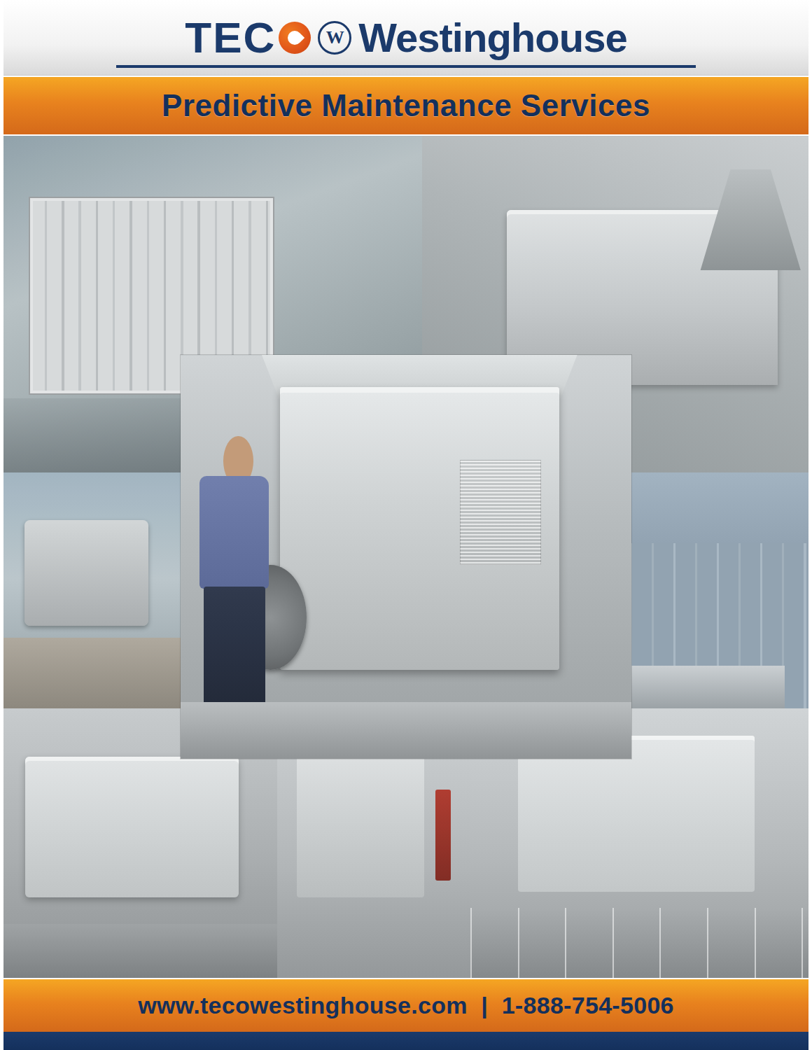TEC W Westinghouse
Predictive Maintenance Services
www.tecowestinghouse.com | 1-888-754-5006